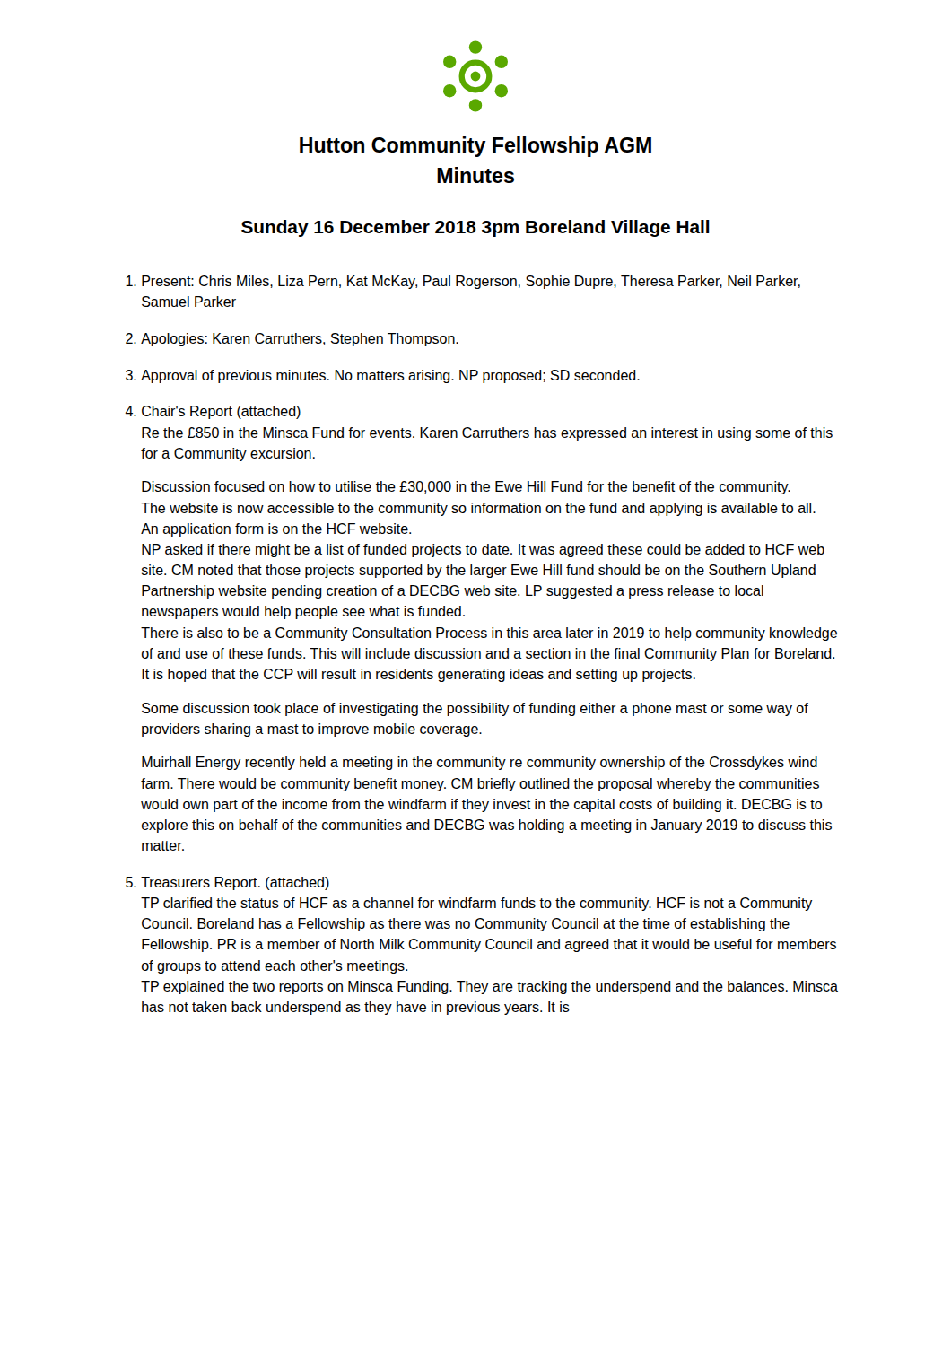Hutton Community Fellowship AGM
Minutes
Sunday 16 December 2018 3pm Boreland Village Hall
Present: Chris Miles, Liza Pern, Kat McKay, Paul Rogerson, Sophie Dupre, Theresa Parker, Neil Parker, Samuel Parker
Apologies: Karen Carruthers, Stephen Thompson.
Approval of previous minutes. No matters arising. NP proposed; SD seconded.
Chair's Report (attached)
Re the £850 in the Minsca Fund for events. Karen Carruthers has expressed an interest in using some of this for a Community excursion.
Discussion focused on how to utilise the £30,000 in the Ewe Hill Fund for the benefit of the community.
The website is now accessible to the community so information on the fund and applying is available to all.
An application form is on the HCF website.
NP asked if there might be a list of funded projects to date. It was agreed these could be added to HCF web site. CM noted that those projects supported by the larger Ewe Hill fund should be on the Southern Upland Partnership website pending creation of a DECBG web site. LP suggested a press release to local newspapers would help people see what is funded.
There is also to be a Community Consultation Process in this area later in 2019 to help community knowledge of and use of these funds. This will include discussion and a section in the final Community Plan for Boreland. It is hoped that the CCP will result in residents generating ideas and setting up projects.
Some discussion took place of investigating the possibility of funding either a phone mast or some way of providers sharing a mast to improve mobile coverage.
Muirhall Energy recently held a meeting in the community re community ownership of the Crossdykes wind farm. There would be community benefit money. CM briefly outlined the proposal whereby the communities would own part of the income from the windfarm if they invest in the capital costs of building it. DECBG is to explore this on behalf of the communities and DECBG was holding a meeting in January 2019 to discuss this matter.
Treasurers Report. (attached)
TP clarified the status of HCF as a channel for windfarm funds to the community. HCF is not a Community Council. Boreland has a Fellowship as there was no Community Council at the time of establishing the Fellowship. PR is a member of North Milk Community Council and agreed that it would be useful for members of groups to attend each other's meetings.
TP explained the two reports on Minsca Funding. They are tracking the underspend and the balances. Minsca has not taken back underspend as they have in previous years. It is